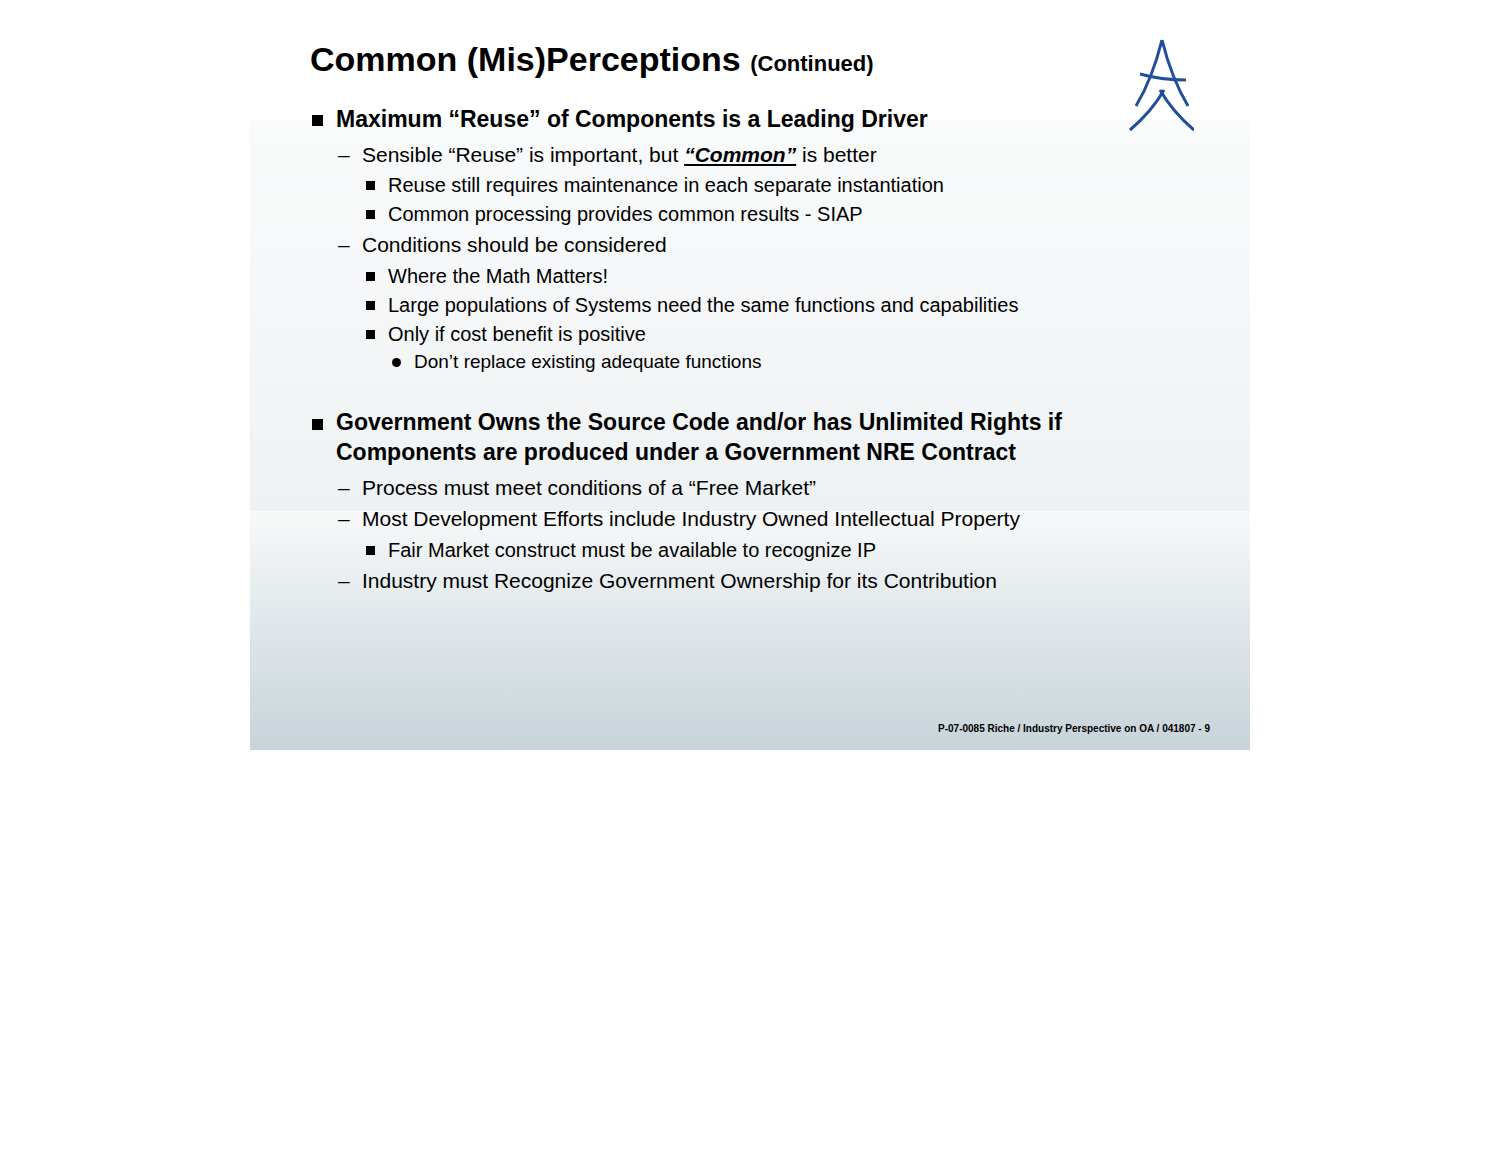Common (Mis)Perceptions (Continued)
Maximum “Reuse” of Components is a Leading Driver
Sensible “Reuse” is important, but “Common” is better
Reuse still requires maintenance in each separate instantiation
Common processing provides common results - SIAP
Conditions should be considered
Where the Math Matters!
Large populations of Systems need the same functions and capabilities
Only if cost benefit is positive
Don’t replace existing adequate functions
Government Owns the Source Code and/or has Unlimited Rights if Components are produced under a Government NRE Contract
Process must meet conditions of a “Free Market”
Most Development Efforts include Industry Owned Intellectual Property
Fair Market construct must be available to recognize IP
Industry must Recognize Government Ownership for its Contribution
P-07-0085 Riche / Industry Perspective on OA / 041807 - 9